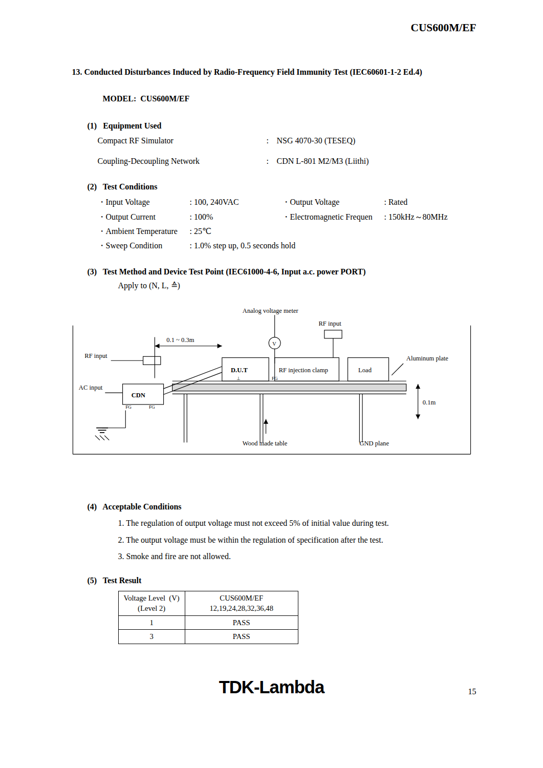CUS600M/EF
13. Conducted Disturbances Induced by Radio-Frequency Field Immunity Test (IEC60601-1-2 Ed.4)
MODEL: CUS600M/EF
(1) Equipment Used
| Compact RF Simulator | : | NSG 4070-30 (TESEQ) |
| Coupling-Decoupling Network | : | CDN L-801 M2/M3 (Liithi) |
(2) Test Conditions
| ・Input Voltage | : 100, 240VAC | ・Output Voltage | : Rated |
| ・Output Current | : 100% | ・Electromagnetic Frequen | : 150kHz～80MHz |
| ・Ambient Temperature | : 25℃ | | |
| ・Sweep Condition | : 1.0% step up, 0.5 seconds hold |
(3) Test Method and Device Test Point (IEC61000-4-6, Input a.c. power PORT)
Apply to (N, L, ≙)
Analog voltage meter V RF input 0.1 ~ 0.3m RF input D.U.T RF injection clamp Load Aluminum plate ⊥ FG AC input CDN FG FG 0.1m Wood made table GND plane
(4) Acceptable Conditions
1. The regulation of output voltage must not exceed 5% of initial value during test.
2. The output voltage must be within the regulation of specification after the test.
3. Smoke and fire are not allowed.
(5) Test Result
| Voltage Level (V) (Level 2) | CUS600M/EF 12,19,24,28,32,36,48 |
| 1 | PASS |
| 3 | PASS |
TDK-Lambda 15